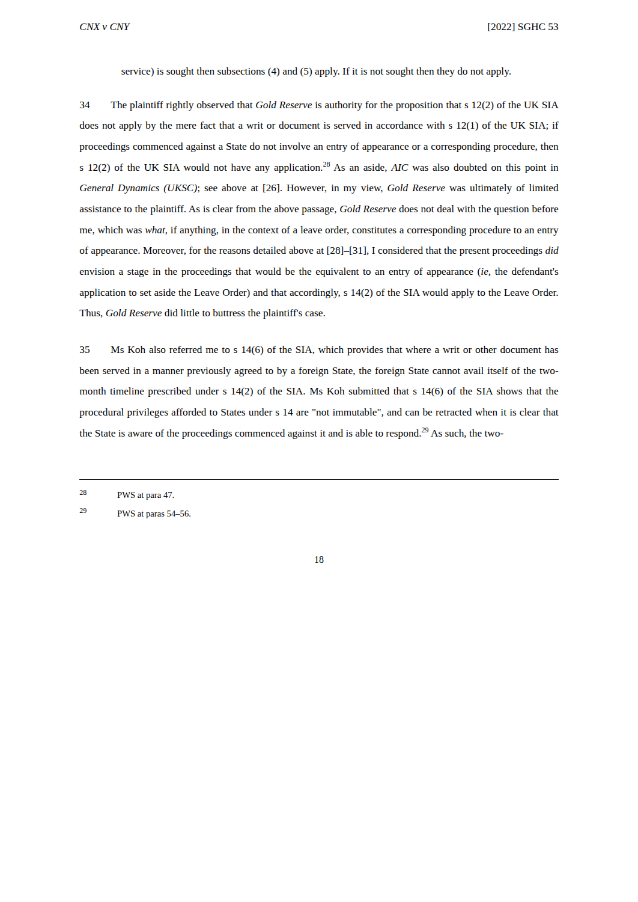CNX v CNY [2022] SGHC 53
service) is sought then subsections (4) and (5) apply. If it is not sought then they do not apply.
34 The plaintiff rightly observed that Gold Reserve is authority for the proposition that s 12(2) of the UK SIA does not apply by the mere fact that a writ or document is served in accordance with s 12(1) of the UK SIA; if proceedings commenced against a State do not involve an entry of appearance or a corresponding procedure, then s 12(2) of the UK SIA would not have any application.28 As an aside, AIC was also doubted on this point in General Dynamics (UKSC); see above at [26]. However, in my view, Gold Reserve was ultimately of limited assistance to the plaintiff. As is clear from the above passage, Gold Reserve does not deal with the question before me, which was what, if anything, in the context of a leave order, constitutes a corresponding procedure to an entry of appearance. Moreover, for the reasons detailed above at [28]–[31], I considered that the present proceedings did envision a stage in the proceedings that would be the equivalent to an entry of appearance (ie, the defendant's application to set aside the Leave Order) and that accordingly, s 14(2) of the SIA would apply to the Leave Order. Thus, Gold Reserve did little to buttress the plaintiff's case.
35 Ms Koh also referred me to s 14(6) of the SIA, which provides that where a writ or other document has been served in a manner previously agreed to by a foreign State, the foreign State cannot avail itself of the two-month timeline prescribed under s 14(2) of the SIA. Ms Koh submitted that s 14(6) of the SIA shows that the procedural privileges afforded to States under s 14 are "not immutable", and can be retracted when it is clear that the State is aware of the proceedings commenced against it and is able to respond.29 As such, the two-
28 PWS at para 47.
29 PWS at paras 54–56.
18